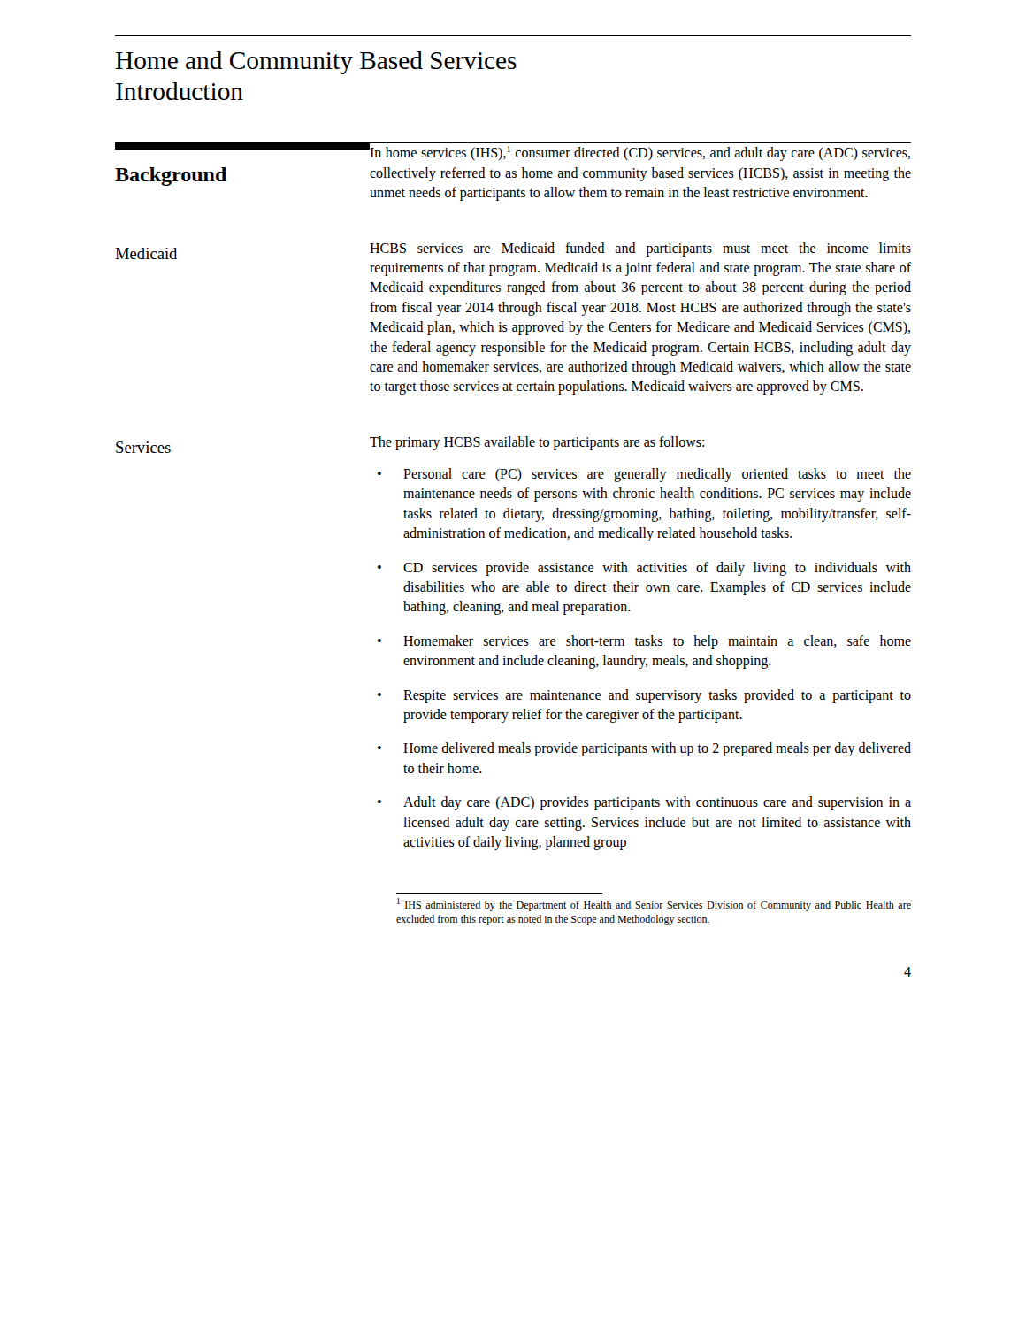Home and Community Based ServicesIntroduction
| Background | In home services (IHS), 1 consumer directed (CD) services, and adult day care (ADC) services, collectively referred to as home and community based services (HCBS), assist in meeting the unmet needs of participants to allow them to remain in the least restrictive environment. |
| Medicaid | HCBS services are Medicaid funded and participants must meet the income limits requirements of that program. Medicaid is a joint federal and state program. The state share of Medicaid expenditures ranged from about 36 percent to about 38 percent during the period from fiscal year 2014 through fiscal year 2018. Most HCBS are authorized through the state's Medicaid plan, which is approved by the Centers for Medicare and Medicaid Services (CMS), the federal agency responsible for the Medicaid program. Certain HCBS, including adult day care and homemaker services, are authorized through Medicaid waivers, which allow the state to target those services at certain populations. Medicaid waivers are approved by CMS. |
| Services | The primary HCBS available to participants are as follows: Personal care (PC) services are generally medically oriented tasks to meet the maintenance needs of persons with chronic health conditions. PC services may include tasks related to dietary, dressing/grooming, bathing, toileting, mobility/transfer, self-administration of medication, and medically related household tasks. CD services provide assistance with activities of daily living to individuals with disabilities who are able to direct their own care. Examples of CD services include bathing, cleaning, and meal preparation. Homemaker services are short-term tasks to help maintain a clean, safe home environment and include cleaning, laundry, meals, and shopping. Respite services are maintenance and supervisory tasks provided to a participant to provide temporary relief for the caregiver of the participant. Home delivered meals provide participants with up to 2 prepared meals per day delivered to their home. Adult day care (ADC) provides participants with continuous care and supervision in a licensed adult day care setting. Services include but are not limited to assistance with activities of daily living, planned group |
1 IHS administered by the Department of Health and Senior Services Division of Community and Public Health are excluded from this report as noted in the Scope and Methodology section.
4